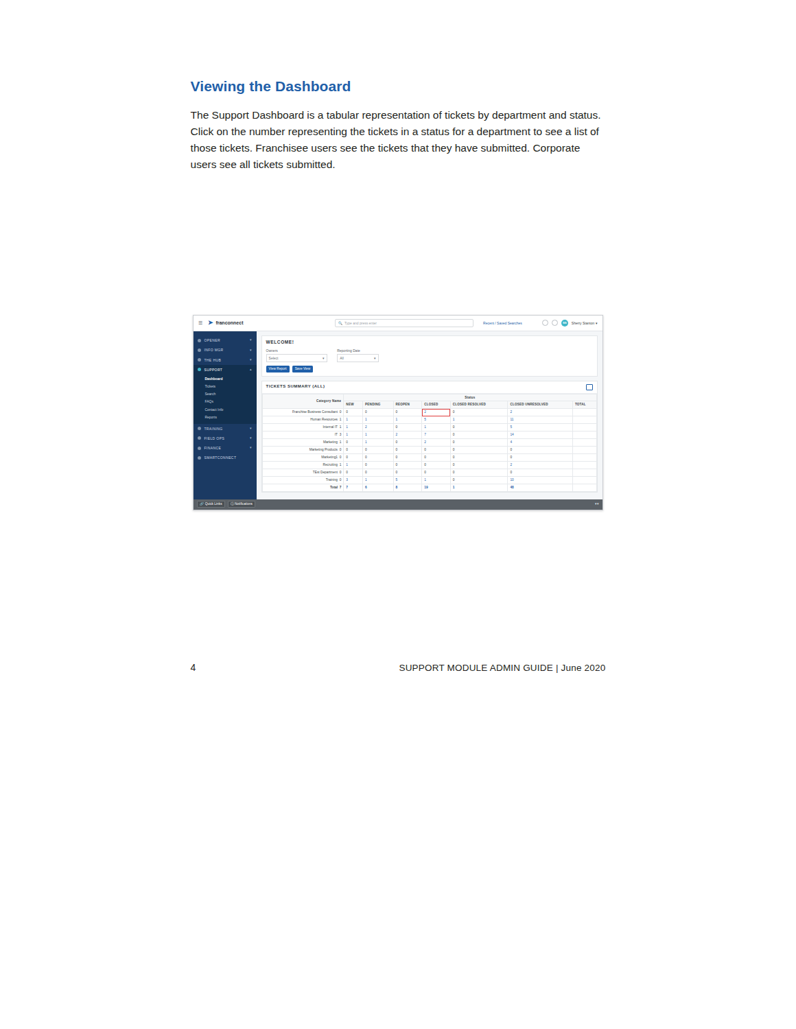Viewing the Dashboard
The Support Dashboard is a tabular representation of tickets by department and status. Click on the number representing the tickets in a status for a department to see a list of those tickets. Franchisee users see the tickets that they have submitted. Corporate users see all tickets submitted.
☰ ➤ franconnect 🔍 Type and press enter Recent / Saved Searches SS Sherry Stanton ▾
OPENER ▾
INFO MGR ▾
THE HUB ▾
SUPPORT ▴
Dashboard
Tickets
Search
FAQs
Contact Info
Reports
TRAINING ▾
FIELD OPS ▾
FINANCE ▾
SMARTCONNECT
WELCOME!
Owners
Select▾
Reporting Date
All▾
View Report Save View
TICKETS SUMMARY (ALL)
| Category Name | Status |
| --- | --- |
| NEW | PENDING | REOPEN | CLOSED | CLOSED RESOLVED | CLOSED UNRESOLVED | TOTAL |
| Franchise Business Consultant 0 | 0 | 0 | 0 | 2 | 0 | 2 | |
| Human Resources 1 | 1 | 1 | 1 | 5 | 1 | 11 | |
| Internal IT 1 | 1 | 2 | 0 | 1 | 0 | 5 | |
| IT 3 | 1 | 1 | 2 | 7 | 0 | 14 | |
| Marketing 1 | 0 | 1 | 0 | 2 | 0 | 4 | |
| Marketing Products 0 | 0 | 0 | 0 | 0 | 0 | 0 | |
| Marketing1 0 | 0 | 0 | 0 | 0 | 0 | 0 | |
| Recruiting 1 | 1 | 0 | 0 | 0 | 0 | 2 | |
| TEst Department 0 | 0 | 0 | 0 | 0 | 0 | 0 | |
| Training 0 | 3 | 1 | 5 | 1 | 0 | 10 | |
| Total 7 | 7 | 6 | 8 | 19 | 1 | 48 | |
🔗 Quick Links ⓘ Notifications ▾▾
4 SUPPORT MODULE ADMIN GUIDE | June 2020